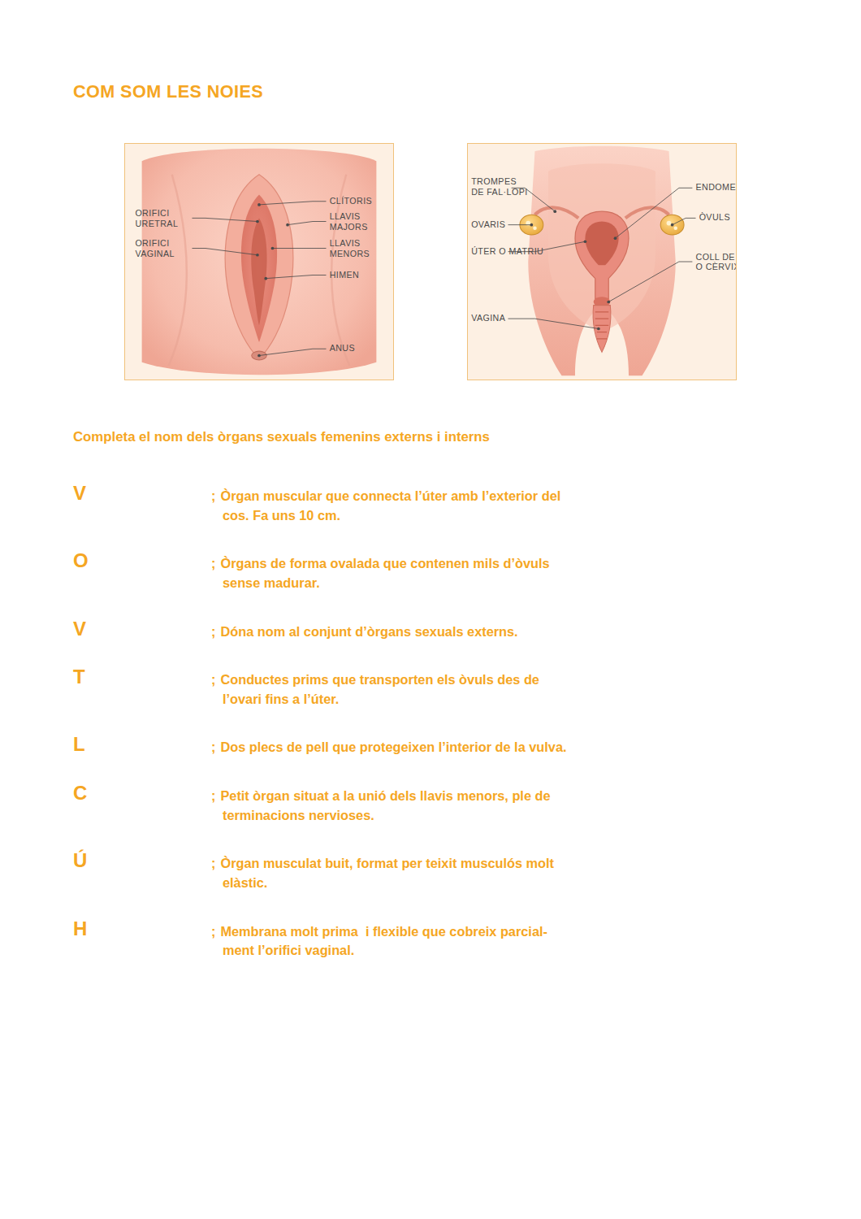COM SOM LES NOIES
CLÍTORIS LLAVIS MAJORS LLAVIS MENORS HIMEN ANUS ORIFICI URETRAL ORIFICI VAGINAL
TROMPES DE FAL·LOPI OVARIS ÚTER O MATRIU VAGINA ENDOMETRI ÒVULS COLL DE L'ÚTER O CÈRVIX
Completa el nom dels òrgans sexuals femenins externs i interns
V
; Òrgan muscular que connecta l’úter amb l’exterior del cos. Fa uns 10 cm.
O
; Òrgans de forma ovalada que contenen mils d’òvuls sense madurar.
V
; Dóna nom al conjunt d’òrgans sexuals externs.
T
; Conductes prims que transporten els òvuls des de l’ovari fins a l’úter.
L
; Dos plecs de pell que protegeixen l’interior de la vulva.
C
; Petit òrgan situat a la unió dels llavis menors, ple de terminacions nervioses.
Ú
; Òrgan musculat buit, format per teixit musculós molt elàstic.
H
; Membrana molt prima i flexible que cobreix parcial- ment l’orifici vaginal.